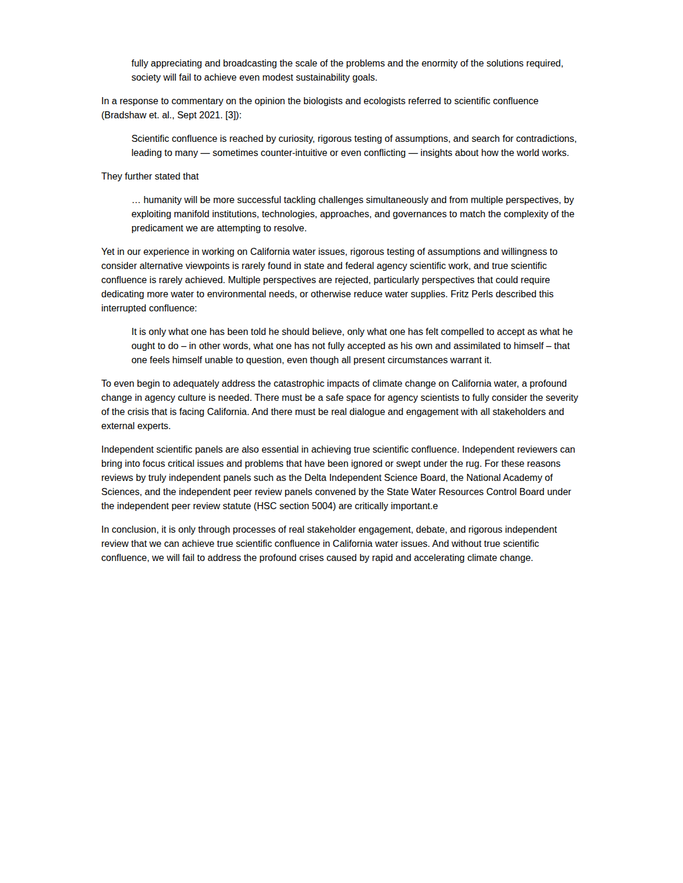fully appreciating and broadcasting the scale of the problems and the enormity of the solutions required, society will fail to achieve even modest sustainability goals.
In a response to commentary on the opinion the biologists and ecologists referred to scientific confluence (Bradshaw et. al., Sept 2021. [3]):
Scientific confluence is reached by curiosity, rigorous testing of assumptions, and search for contradictions, leading to many — sometimes counter-intuitive or even conflicting — insights about how the world works.
They further stated that
… humanity will be more successful tackling challenges simultaneously and from multiple perspectives, by exploiting manifold institutions, technologies, approaches, and governances to match the complexity of the predicament we are attempting to resolve.
Yet in our experience in working on California water issues, rigorous testing of assumptions and willingness to consider alternative viewpoints is rarely found in state and federal agency scientific work, and true scientific confluence is rarely achieved. Multiple perspectives are rejected, particularly perspectives that could require dedicating more water to environmental needs, or otherwise reduce water supplies. Fritz Perls described this interrupted confluence:
It is only what one has been told he should believe, only what one has felt compelled to accept as what he ought to do – in other words, what one has not fully accepted as his own and assimilated to himself – that one feels himself unable to question, even though all present circumstances warrant it.
To even begin to adequately address the catastrophic impacts of climate change on California water, a profound change in agency culture is needed. There must be a safe space for agency scientists to fully consider the severity of the crisis that is facing California. And there must be real dialogue and engagement with all stakeholders and external experts.
Independent scientific panels are also essential in achieving true scientific confluence. Independent reviewers can bring into focus critical issues and problems that have been ignored or swept under the rug. For these reasons reviews by truly independent panels such as the Delta Independent Science Board, the National Academy of Sciences, and the independent peer review panels convened by the State Water Resources Control Board under the independent peer review statute (HSC section 5004) are critically important.e
In conclusion, it is only through processes of real stakeholder engagement, debate, and rigorous independent review that we can achieve true scientific confluence in California water issues. And without true scientific confluence, we will fail to address the profound crises caused by rapid and accelerating climate change.